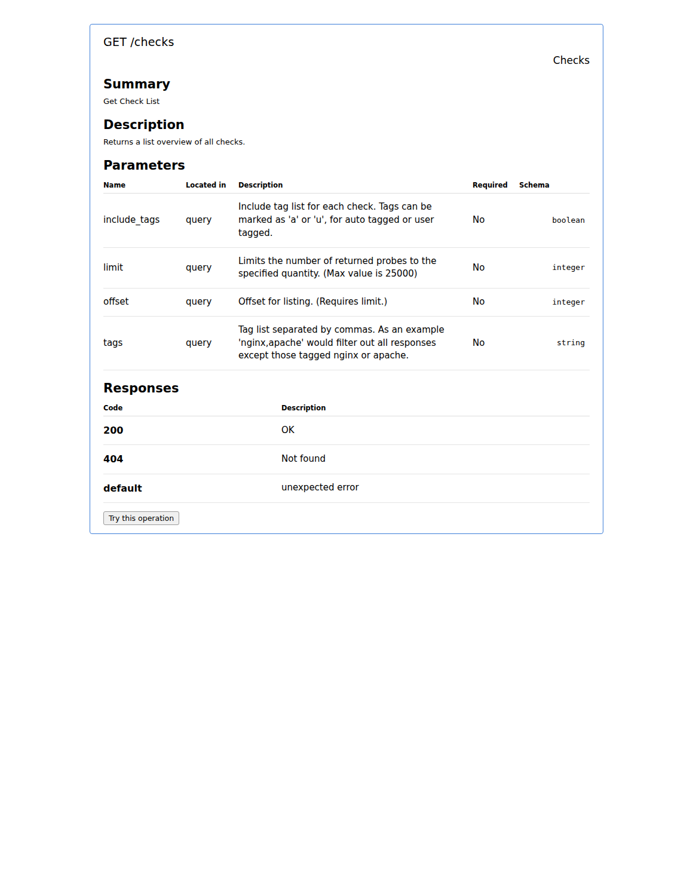GET /checks
Checks
Summary
Get Check List
Description
Returns a list overview of all checks.
Parameters
| Name | Located in | Description | Required | Schema |
| --- | --- | --- | --- | --- |
| include_tags | query | Include tag list for each check. Tags can be marked as 'a' or 'u', for auto tagged or user tagged. | No | boolean |
| limit | query | Limits the number of returned probes to the specified quantity. (Max value is 25000) | No | integer |
| offset | query | Offset for listing. (Requires limit.) | No | integer |
| tags | query | Tag list separated by commas. As an example 'nginx,apache' would filter out all responses except those tagged nginx or apache. | No | string |
Responses
| Code | Description |
| --- | --- |
| 200 | OK |
| 404 | Not found |
| default | unexpected error |
Try this operation